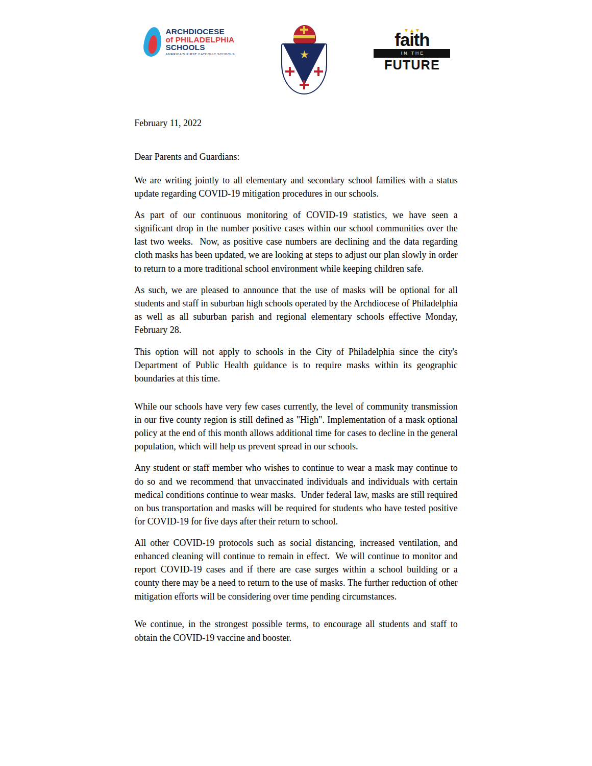ARCHDIOCESE
of PHILADELPHIA
SCHOOLS
AMERICA'S FIRST CATHOLIC SCHOOLS
★
▾ ▴ ▾
faith
IN THE
FUTURE
February 11, 2022
Dear Parents and Guardians:
We are writing jointly to all elementary and secondary school families with a status update regarding COVID-19 mitigation procedures in our schools.
As part of our continuous monitoring of COVID-19 statistics, we have seen a significant drop in the number positive cases within our school communities over the last two weeks. Now, as positive case numbers are declining and the data regarding cloth masks has been updated, we are looking at steps to adjust our plan slowly in order to return to a more traditional school environment while keeping children safe.
As such, we are pleased to announce that the use of masks will be optional for all students and staff in suburban high schools operated by the Archdiocese of Philadelphia as well as all suburban parish and regional elementary schools effective Monday, February 28.
This option will not apply to schools in the City of Philadelphia since the city's Department of Public Health guidance is to require masks within its geographic boundaries at this time.
While our schools have very few cases currently, the level of community transmission in our five county region is still defined as "High". Implementation of a mask optional policy at the end of this month allows additional time for cases to decline in the general population, which will help us prevent spread in our schools.
Any student or staff member who wishes to continue to wear a mask may continue to do so and we recommend that unvaccinated individuals and individuals with certain medical conditions continue to wear masks. Under federal law, masks are still required on bus transportation and masks will be required for students who have tested positive for COVID-19 for five days after their return to school.
All other COVID-19 protocols such as social distancing, increased ventilation, and enhanced cleaning will continue to remain in effect. We will continue to monitor and report COVID-19 cases and if there are case surges within a school building or a county there may be a need to return to the use of masks. The further reduction of other mitigation efforts will be considering over time pending circumstances.
We continue, in the strongest possible terms, to encourage all students and staff to obtain the COVID-19 vaccine and booster.